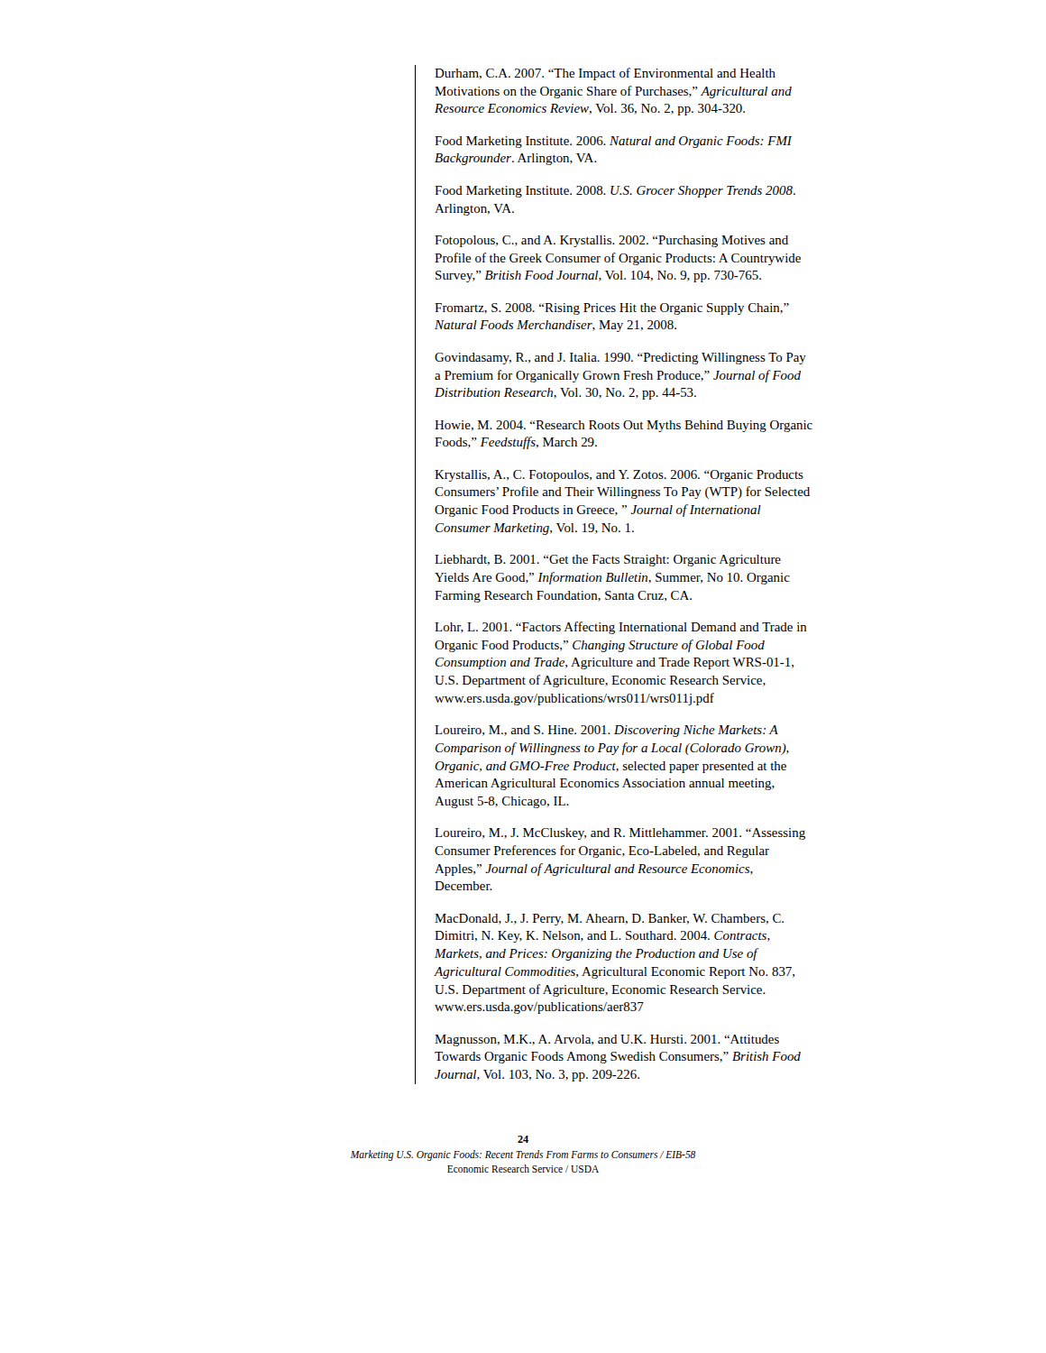Durham, C.A. 2007. “The Impact of Environmental and Health Motivations on the Organic Share of Purchases,” Agricultural and Resource Economics Review, Vol. 36, No. 2, pp. 304-320.
Food Marketing Institute. 2006. Natural and Organic Foods: FMI Backgrounder. Arlington, VA.
Food Marketing Institute. 2008. U.S. Grocer Shopper Trends 2008. Arlington, VA.
Fotopolous, C., and A. Krystallis. 2002. “Purchasing Motives and Profile of the Greek Consumer of Organic Products: A Countrywide Survey,” British Food Journal, Vol. 104, No. 9, pp. 730-765.
Fromartz, S. 2008. “Rising Prices Hit the Organic Supply Chain,” Natural Foods Merchandiser, May 21, 2008.
Govindasamy, R., and J. Italia. 1990. “Predicting Willingness To Pay a Premium for Organically Grown Fresh Produce,” Journal of Food Distribution Research, Vol. 30, No. 2, pp. 44-53.
Howie, M. 2004. “Research Roots Out Myths Behind Buying Organic Foods,” Feedstuffs, March 29.
Krystallis, A., C. Fotopoulos, and Y. Zotos. 2006. “Organic Products Consumers’ Profile and Their Willingness To Pay (WTP) for Selected Organic Food Products in Greece, ” Journal of International Consumer Marketing, Vol. 19, No. 1.
Liebhardt, B. 2001. “Get the Facts Straight: Organic Agriculture Yields Are Good,” Information Bulletin, Summer, No 10. Organic Farming Research Foundation, Santa Cruz, CA.
Lohr, L. 2001. “Factors Affecting International Demand and Trade in Organic Food Products,” Changing Structure of Global Food Consumption and Trade, Agriculture and Trade Report WRS-01-1, U.S. Department of Agriculture, Economic Research Service, www.ers.usda.gov/publications/wrs011/wrs011j.pdf
Loureiro, M., and S. Hine. 2001. Discovering Niche Markets: A Comparison of Willingness to Pay for a Local (Colorado Grown), Organic, and GMO-Free Product, selected paper presented at the American Agricultural Economics Association annual meeting, August 5-8, Chicago, IL.
Loureiro, M., J. McCluskey, and R. Mittlehammer. 2001. “Assessing Consumer Preferences for Organic, Eco-Labeled, and Regular Apples,” Journal of Agricultural and Resource Economics, December.
MacDonald, J., J. Perry, M. Ahearn, D. Banker, W. Chambers, C. Dimitri, N. Key, K. Nelson, and L. Southard. 2004. Contracts, Markets, and Prices: Organizing the Production and Use of Agricultural Commodities, Agricultural Economic Report No. 837, U.S. Department of Agriculture, Economic Research Service. www.ers.usda.gov/publications/aer837
Magnusson, M.K., A. Arvola, and U.K. Hursti. 2001. “Attitudes Towards Organic Foods Among Swedish Consumers,” British Food Journal, Vol. 103, No. 3, pp. 209-226.
24
Marketing U.S. Organic Foods: Recent Trends From Farms to Consumers / EIB-58
Economic Research Service / USDA